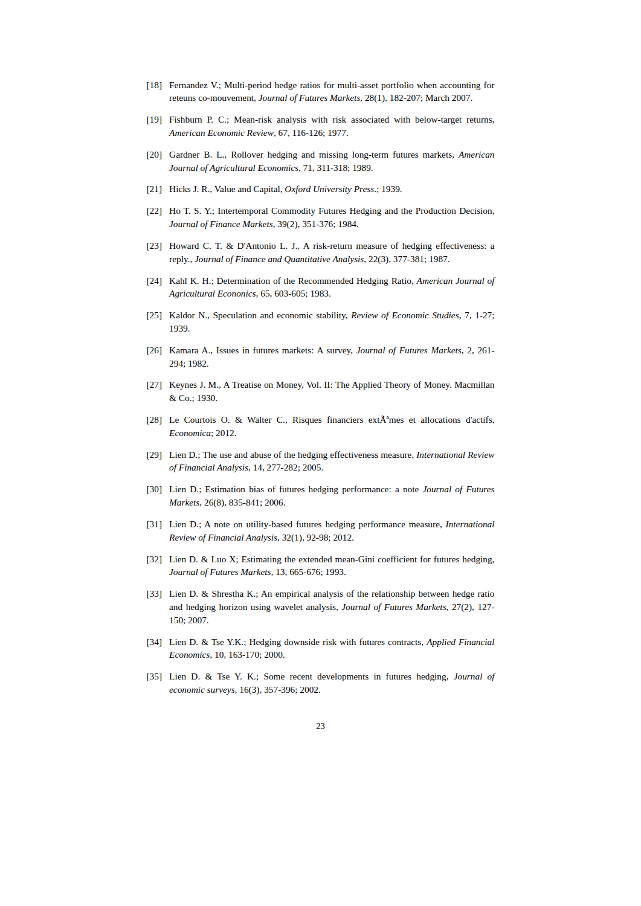[18] Fernandez V.; Multi-period hedge ratios for multi-asset portfolio when accounting for reteuns co-mouvement, Journal of Futures Markets, 28(1), 182-207; March 2007.
[19] Fishburn P. C.; Mean-risk analysis with risk associated with below-target returns, American Economic Review, 67, 116-126; 1977.
[20] Gardner B. L., Rollover hedging and missing long-term futures markets, American Journal of Agricultural Economics, 71, 311-318; 1989.
[21] Hicks J. R., Value and Capital, Oxford University Press.; 1939.
[22] Ho T. S. Y.; Intertemporal Commodity Futures Hedging and the Production Decision, Journal of Finance Markets, 39(2), 351-376; 1984.
[23] Howard C. T. & D'Antonio L. J., A risk-return measure of hedging effectiveness: a reply., Journal of Finance and Quantitative Analysis, 22(3), 377-381; 1987.
[24] Kahl K. H.; Determination of the Recommended Hedging Ratio, American Journal of Agricultural Econonics, 65, 603-605; 1983.
[25] Kaldor N., Speculation and economic stability, Review of Economic Studies, 7, 1-27; 1939.
[26] Kamara A., Issues in futures markets: A survey, Journal of Futures Markets, 2, 261-294; 1982.
[27] Keynes J. M., A Treatise on Money, Vol. II: The Applied Theory of Money. Macmillan & Co.; 1930.
[28] Le Courtois O. & Walter C., Risques financiers extÃªmes et allocations d'actifs, Economica; 2012.
[29] Lien D.; The use and abuse of the hedging effectiveness measure, International Review of Financial Analysis, 14, 277-282; 2005.
[30] Lien D.; Estimation bias of futures hedging performance: a note Journal of Futures Markets, 26(8), 835-841; 2006.
[31] Lien D.; A note on utility-based futures hedging performance measure, International Review of Financial Analysis, 32(1), 92-98; 2012.
[32] Lien D. & Luo X; Estimating the extended mean-Gini coefficient for futures hedging, Journal of Futures Markets, 13, 665-676; 1993.
[33] Lien D. & Shrestha K.; An empirical analysis of the relationship between hedge ratio and hedging horizon using wavelet analysis, Journal of Futures Markets, 27(2), 127-150; 2007.
[34] Lien D. & Tse Y.K.; Hedging downside risk with futures contracts, Applied Financial Economics, 10, 163-170; 2000.
[35] Lien D. & Tse Y. K.; Some recent developments in futures hedging, Journal of economic surveys, 16(3), 357-396; 2002.
23